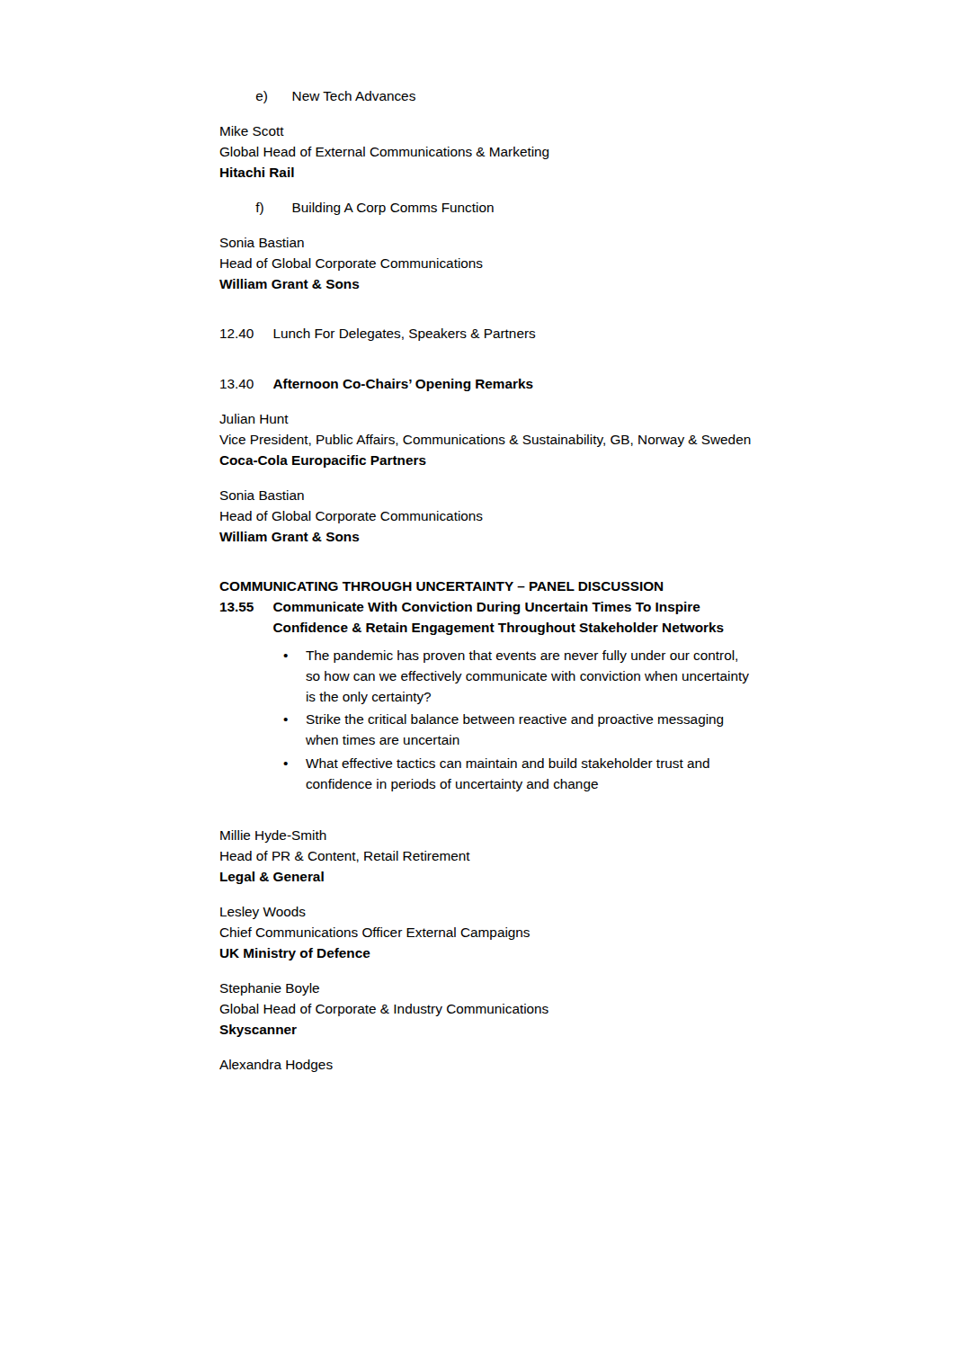e) New Tech Advances
Mike Scott
Global Head of External Communications & Marketing
Hitachi Rail
f) Building A Corp Comms Function
Sonia Bastian
Head of Global Corporate Communications
William Grant & Sons
12.40 Lunch For Delegates, Speakers & Partners
13.40 Afternoon Co-Chairs’ Opening Remarks
Julian Hunt
Vice President, Public Affairs, Communications & Sustainability, GB, Norway & Sweden
Coca-Cola Europacific Partners
Sonia Bastian
Head of Global Corporate Communications
William Grant & Sons
COMMUNICATING THROUGH UNCERTAINTY – PANEL DISCUSSION
13.55 Communicate With Conviction During Uncertain Times To Inspire Confidence & Retain Engagement Throughout Stakeholder Networks
• The pandemic has proven that events are never fully under our control, so how can we effectively communicate with conviction when uncertainty is the only certainty?
• Strike the critical balance between reactive and proactive messaging when times are uncertain
• What effective tactics can maintain and build stakeholder trust and confidence in periods of uncertainty and change
Millie Hyde-Smith
Head of PR & Content, Retail Retirement
Legal & General
Lesley Woods
Chief Communications Officer External Campaigns
UK Ministry of Defence
Stephanie Boyle
Global Head of Corporate & Industry Communications
Skyscanner
Alexandra Hodges